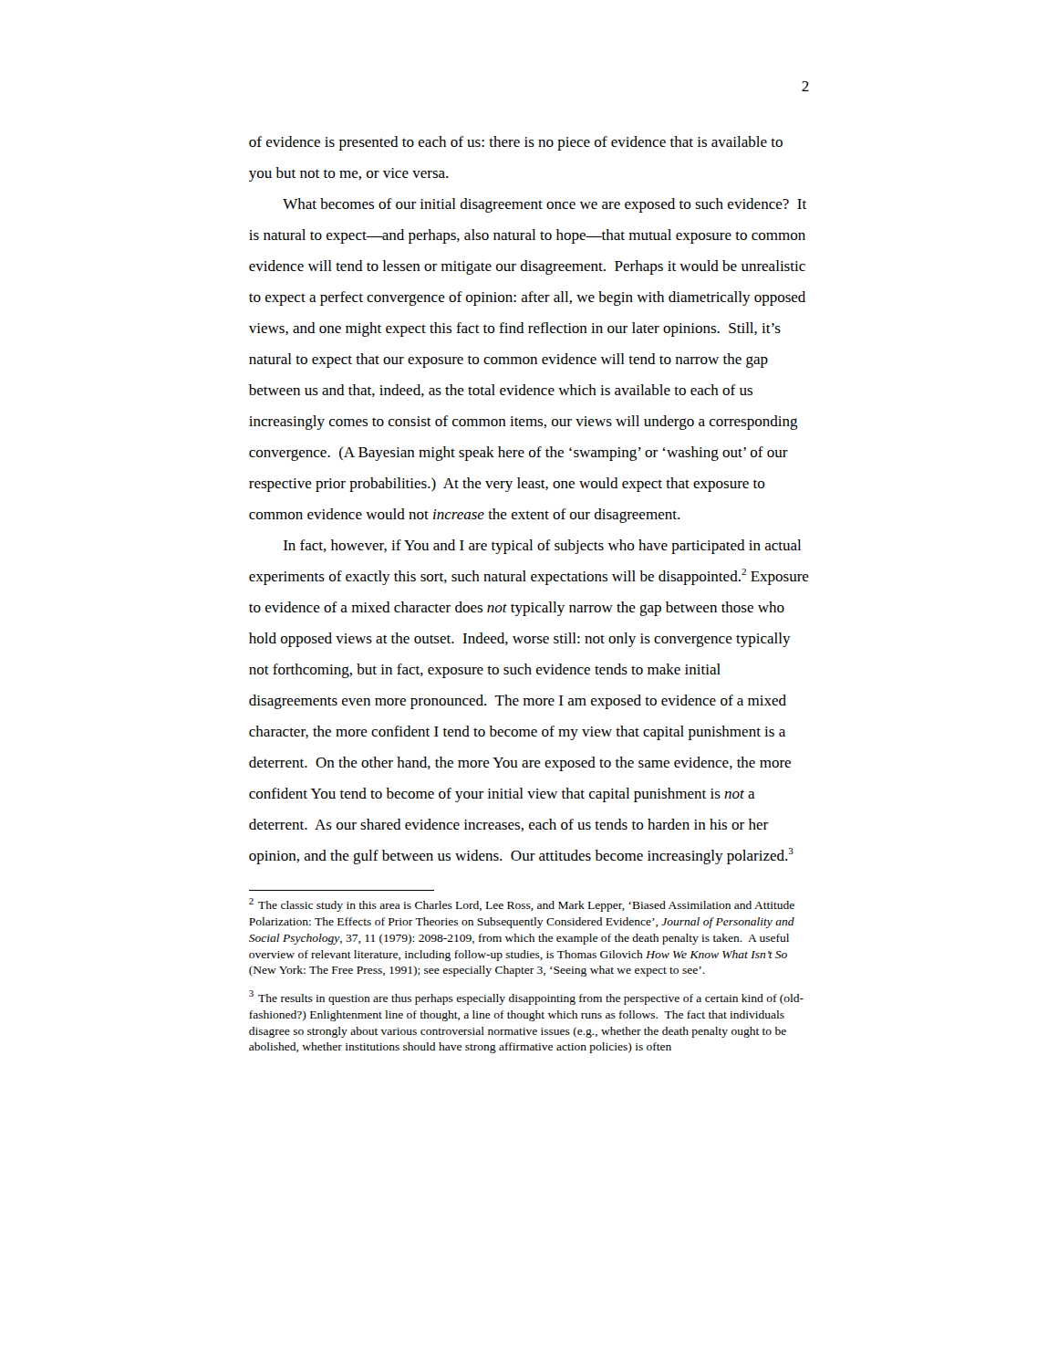2
of evidence is presented to each of us: there is no piece of evidence that is available to you but not to me, or vice versa.
What becomes of our initial disagreement once we are exposed to such evidence? It is natural to expect—and perhaps, also natural to hope—that mutual exposure to common evidence will tend to lessen or mitigate our disagreement. Perhaps it would be unrealistic to expect a perfect convergence of opinion: after all, we begin with diametrically opposed views, and one might expect this fact to find reflection in our later opinions. Still, it’s natural to expect that our exposure to common evidence will tend to narrow the gap between us and that, indeed, as the total evidence which is available to each of us increasingly comes to consist of common items, our views will undergo a corresponding convergence. (A Bayesian might speak here of the ‘swamping’ or ‘washing out’ of our respective prior probabilities.) At the very least, one would expect that exposure to common evidence would not increase the extent of our disagreement.
In fact, however, if You and I are typical of subjects who have participated in actual experiments of exactly this sort, such natural expectations will be disappointed.2 Exposure to evidence of a mixed character does not typically narrow the gap between those who hold opposed views at the outset. Indeed, worse still: not only is convergence typically not forthcoming, but in fact, exposure to such evidence tends to make initial disagreements even more pronounced. The more I am exposed to evidence of a mixed character, the more confident I tend to become of my view that capital punishment is a deterrent. On the other hand, the more You are exposed to the same evidence, the more confident You tend to become of your initial view that capital punishment is not a deterrent. As our shared evidence increases, each of us tends to harden in his or her opinion, and the gulf between us widens. Our attitudes become increasingly polarized.3
2 The classic study in this area is Charles Lord, Lee Ross, and Mark Lepper, ‘Biased Assimilation and Attitude Polarization: The Effects of Prior Theories on Subsequently Considered Evidence’, Journal of Personality and Social Psychology, 37, 11 (1979): 2098-2109, from which the example of the death penalty is taken. A useful overview of relevant literature, including follow-up studies, is Thomas Gilovich How We Know What Isn’t So (New York: The Free Press, 1991); see especially Chapter 3, ‘Seeing what we expect to see’.
3 The results in question are thus perhaps especially disappointing from the perspective of a certain kind of (old-fashioned?) Enlightenment line of thought, a line of thought which runs as follows. The fact that individuals disagree so strongly about various controversial normative issues (e.g., whether the death penalty ought to be abolished, whether institutions should have strong affirmative action policies) is often